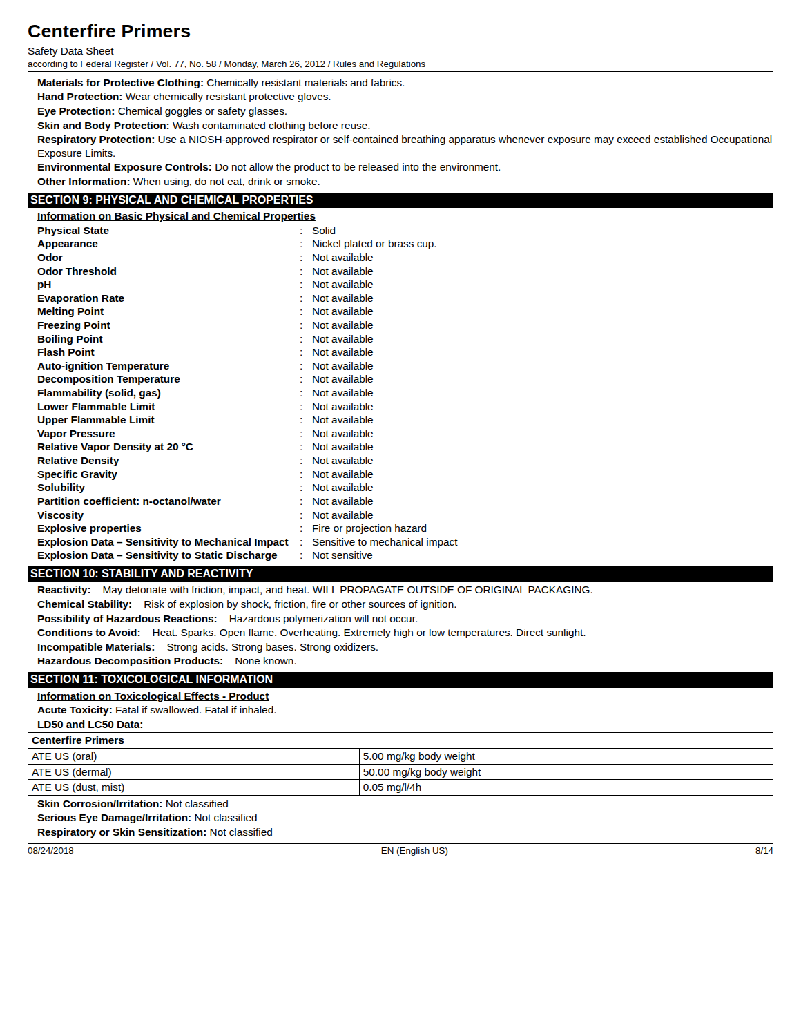Centerfire Primers
Safety Data Sheet
according to Federal Register / Vol. 77, No. 58 / Monday, March 26, 2012 / Rules and Regulations
Materials for Protective Clothing: Chemically resistant materials and fabrics.
Hand Protection: Wear chemically resistant protective gloves.
Eye Protection: Chemical goggles or safety glasses.
Skin and Body Protection: Wash contaminated clothing before reuse.
Respiratory Protection: Use a NIOSH-approved respirator or self-contained breathing apparatus whenever exposure may exceed established Occupational Exposure Limits.
Environmental Exposure Controls: Do not allow the product to be released into the environment.
Other Information: When using, do not eat, drink or smoke.
SECTION 9: PHYSICAL AND CHEMICAL PROPERTIES
Information on Basic Physical and Chemical Properties
| Physical State | : | Solid |
| Appearance | : | Nickel plated or brass cup. |
| Odor | : | Not available |
| Odor Threshold | : | Not available |
| pH | : | Not available |
| Evaporation Rate | : | Not available |
| Melting Point | : | Not available |
| Freezing Point | : | Not available |
| Boiling Point | : | Not available |
| Flash Point | : | Not available |
| Auto-ignition Temperature | : | Not available |
| Decomposition Temperature | : | Not available |
| Flammability (solid, gas) | : | Not available |
| Lower Flammable Limit | : | Not available |
| Upper Flammable Limit | : | Not available |
| Vapor Pressure | : | Not available |
| Relative Vapor Density at 20 °C | : | Not available |
| Relative Density | : | Not available |
| Specific Gravity | : | Not available |
| Solubility | : | Not available |
| Partition coefficient: n-octanol/water | : | Not available |
| Viscosity | : | Not available |
| Explosive properties | : | Fire or projection hazard |
| Explosion Data – Sensitivity to Mechanical Impact | : | Sensitive to mechanical impact |
| Explosion Data – Sensitivity to Static Discharge | : | Not sensitive |
SECTION 10: STABILITY AND REACTIVITY
Reactivity: May detonate with friction, impact, and heat. WILL PROPAGATE OUTSIDE OF ORIGINAL PACKAGING.
Chemical Stability: Risk of explosion by shock, friction, fire or other sources of ignition.
Possibility of Hazardous Reactions: Hazardous polymerization will not occur.
Conditions to Avoid: Heat. Sparks. Open flame. Overheating. Extremely high or low temperatures. Direct sunlight.
Incompatible Materials: Strong acids. Strong bases. Strong oxidizers.
Hazardous Decomposition Products: None known.
SECTION 11: TOXICOLOGICAL INFORMATION
Information on Toxicological Effects - Product
Acute Toxicity: Fatal if swallowed. Fatal if inhaled.
LD50 and LC50 Data:
| Centerfire Primers |
| ATE US (oral) | 5.00 mg/kg body weight |
| ATE US (dermal) | 50.00 mg/kg body weight |
| ATE US (dust, mist) | 0.05 mg/l/4h |
Skin Corrosion/Irritation: Not classified
Serious Eye Damage/Irritation: Not classified
Respiratory or Skin Sensitization: Not classified
08/24/2018
EN (English US)
8/14